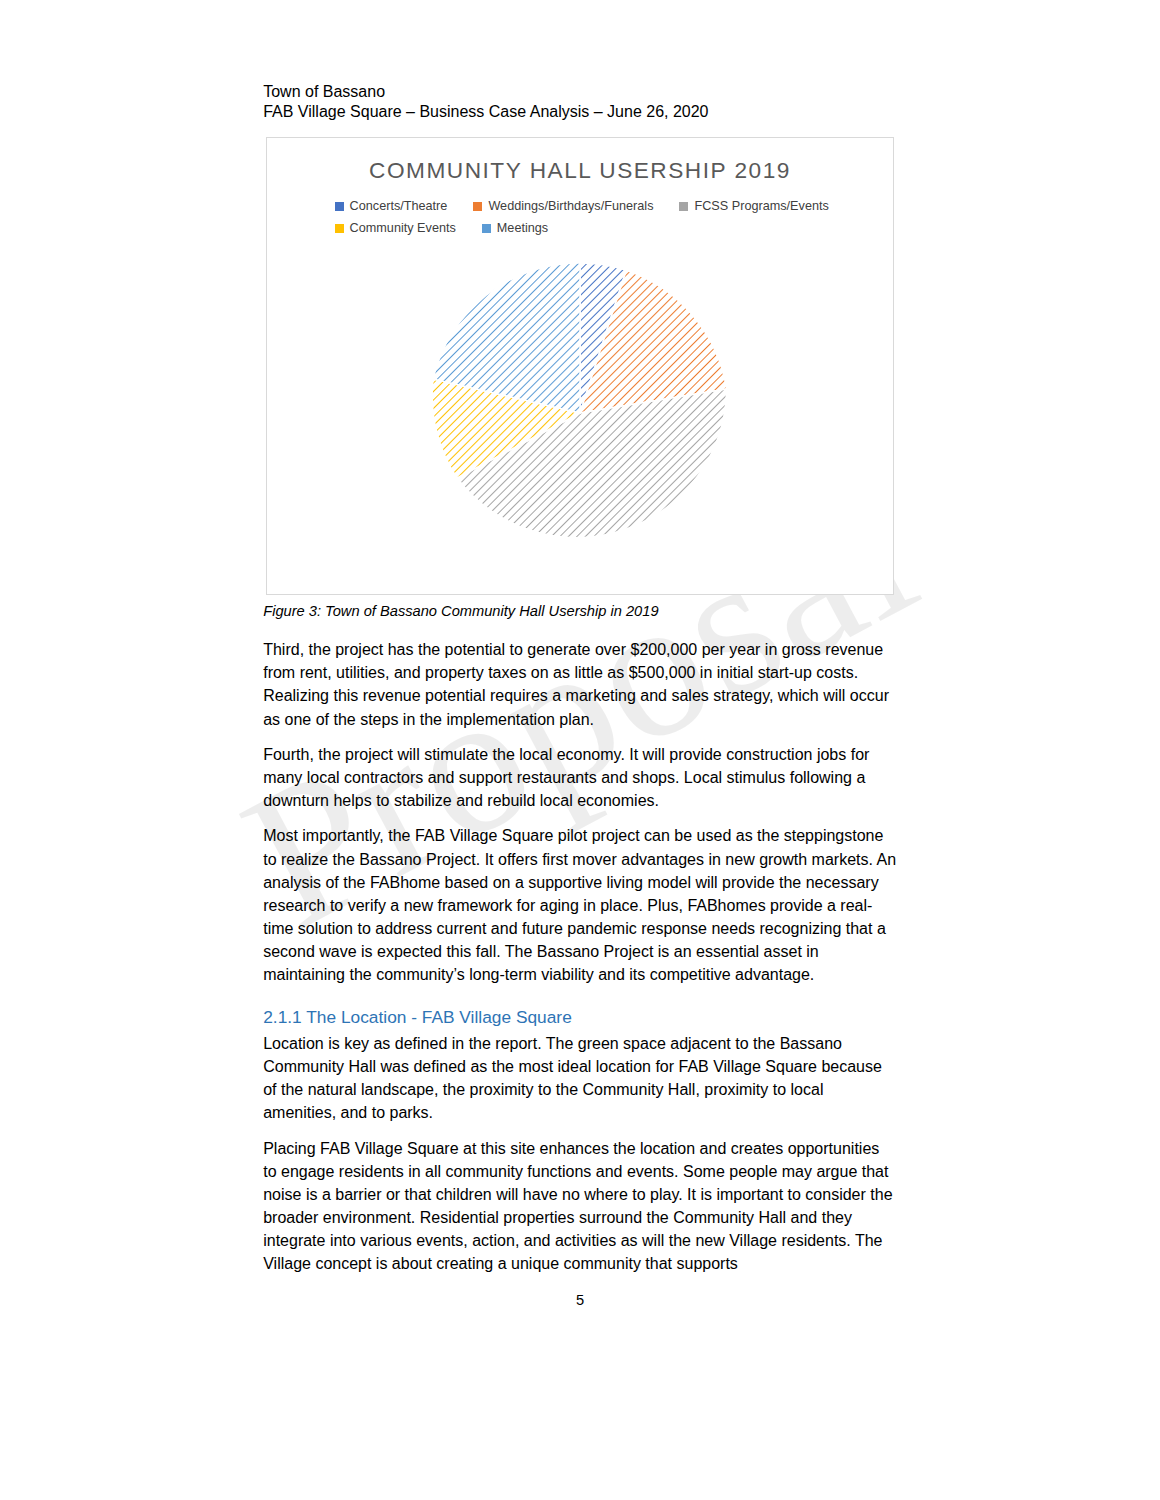Proposal
Town of Bassano
FAB Village Square – Business Case Analysis – June 26, 2020
COMMUNITY HALL USERSHIP 2019
Concerts/Theatre Weddings/Birthdays/Funerals FCSS Programs/Events
Community Events Meetings
Figure 3: Town of Bassano Community Hall Usership in 2019
Third, the project has the potential to generate over $200,000 per year in gross revenue from rent, utilities, and property taxes on as little as $500,000 in initial start-up costs. Realizing this revenue potential requires a marketing and sales strategy, which will occur as one of the steps in the implementation plan.
Fourth, the project will stimulate the local economy. It will provide construction jobs for many local contractors and support restaurants and shops. Local stimulus following a downturn helps to stabilize and rebuild local economies.
Most importantly, the FAB Village Square pilot project can be used as the steppingstone to realize the Bassano Project. It offers first mover advantages in new growth markets. An analysis of the FABhome based on a supportive living model will provide the necessary research to verify a new framework for aging in place. Plus, FABhomes provide a real-time solution to address current and future pandemic response needs recognizing that a second wave is expected this fall. The Bassano Project is an essential asset in maintaining the community’s long-term viability and its competitive advantage.
2.1.1 The Location - FAB Village Square
Location is key as defined in the report. The green space adjacent to the Bassano Community Hall was defined as the most ideal location for FAB Village Square because of the natural landscape, the proximity to the Community Hall, proximity to local amenities, and to parks.
Placing FAB Village Square at this site enhances the location and creates opportunities to engage residents in all community functions and events. Some people may argue that noise is a barrier or that children will have no where to play. It is important to consider the broader environment. Residential properties surround the Community Hall and they integrate into various events, action, and activities as will the new Village residents. The Village concept is about creating a unique community that supports
5